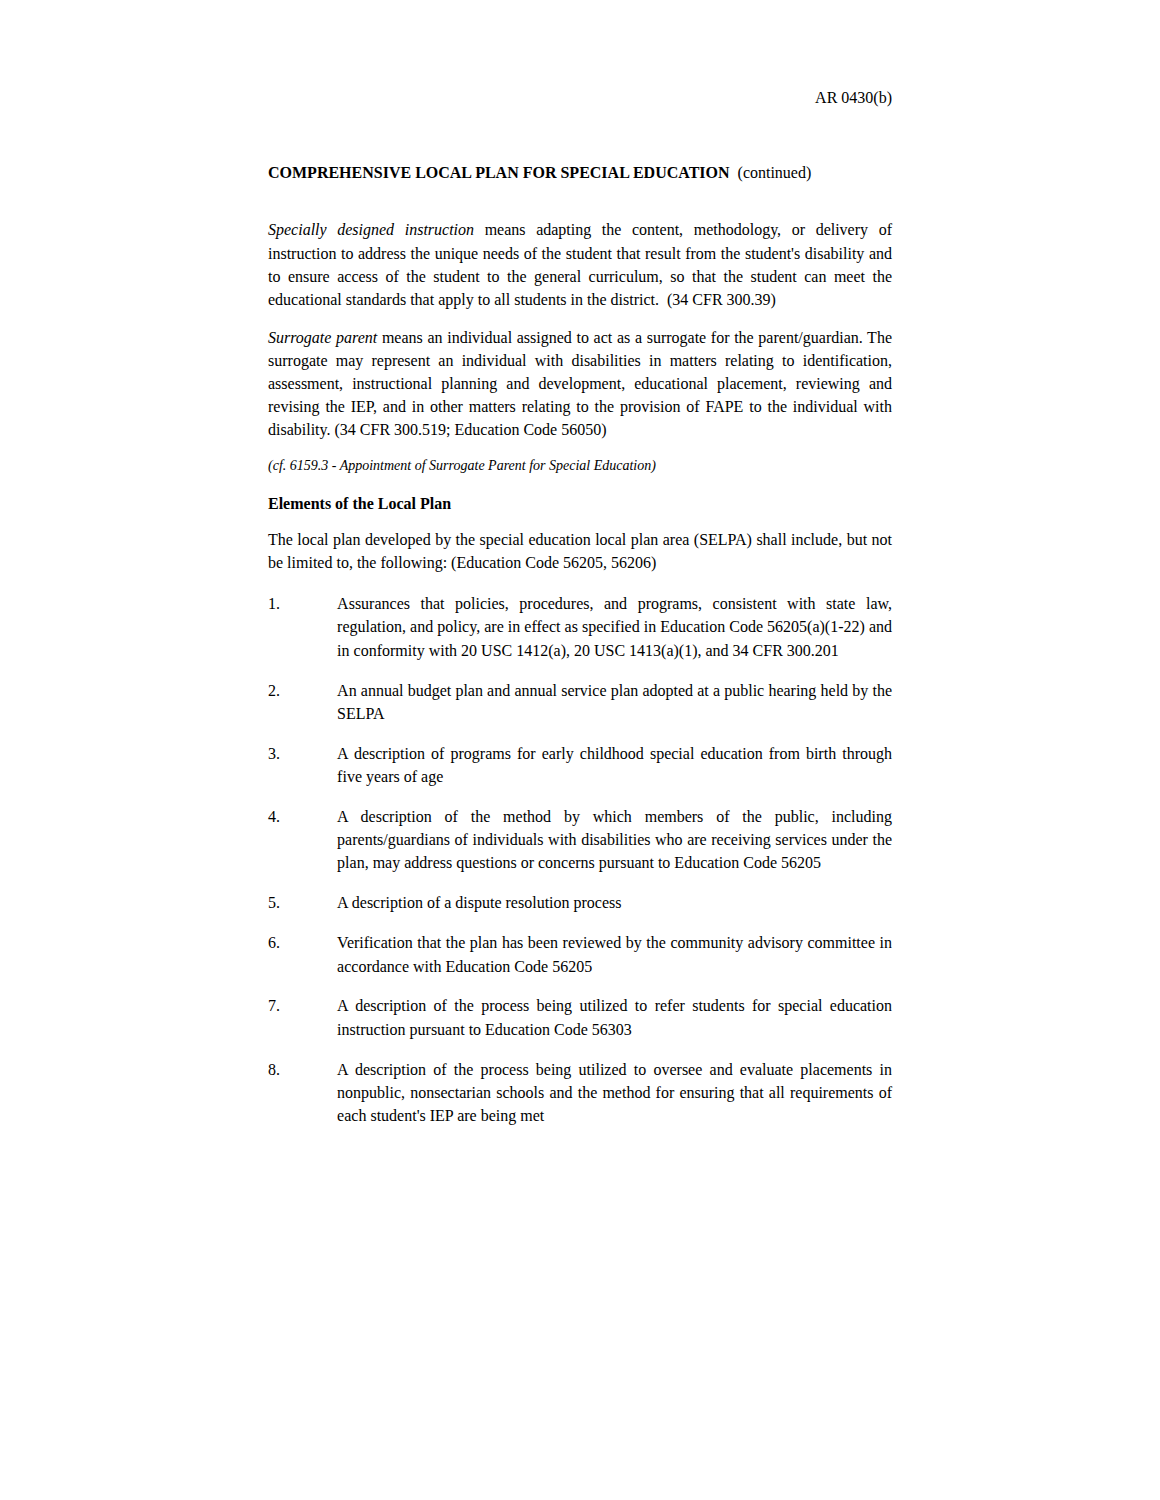AR 0430(b)
COMPREHENSIVE LOCAL PLAN FOR SPECIAL EDUCATION (continued)
Specially designed instruction means adapting the content, methodology, or delivery of instruction to address the unique needs of the student that result from the student's disability and to ensure access of the student to the general curriculum, so that the student can meet the educational standards that apply to all students in the district. (34 CFR 300.39)
Surrogate parent means an individual assigned to act as a surrogate for the parent/guardian. The surrogate may represent an individual with disabilities in matters relating to identification, assessment, instructional planning and development, educational placement, reviewing and revising the IEP, and in other matters relating to the provision of FAPE to the individual with disability. (34 CFR 300.519; Education Code 56050)
(cf. 6159.3 - Appointment of Surrogate Parent for Special Education)
Elements of the Local Plan
The local plan developed by the special education local plan area (SELPA) shall include, but not be limited to, the following: (Education Code 56205, 56206)
1. Assurances that policies, procedures, and programs, consistent with state law, regulation, and policy, are in effect as specified in Education Code 56205(a)(1-22) and in conformity with 20 USC 1412(a), 20 USC 1413(a)(1), and 34 CFR 300.201
2. An annual budget plan and annual service plan adopted at a public hearing held by the SELPA
3. A description of programs for early childhood special education from birth through five years of age
4. A description of the method by which members of the public, including parents/guardians of individuals with disabilities who are receiving services under the plan, may address questions or concerns pursuant to Education Code 56205
5. A description of a dispute resolution process
6. Verification that the plan has been reviewed by the community advisory committee in accordance with Education Code 56205
7. A description of the process being utilized to refer students for special education instruction pursuant to Education Code 56303
8. A description of the process being utilized to oversee and evaluate placements in nonpublic, nonsectarian schools and the method for ensuring that all requirements of each student's IEP are being met